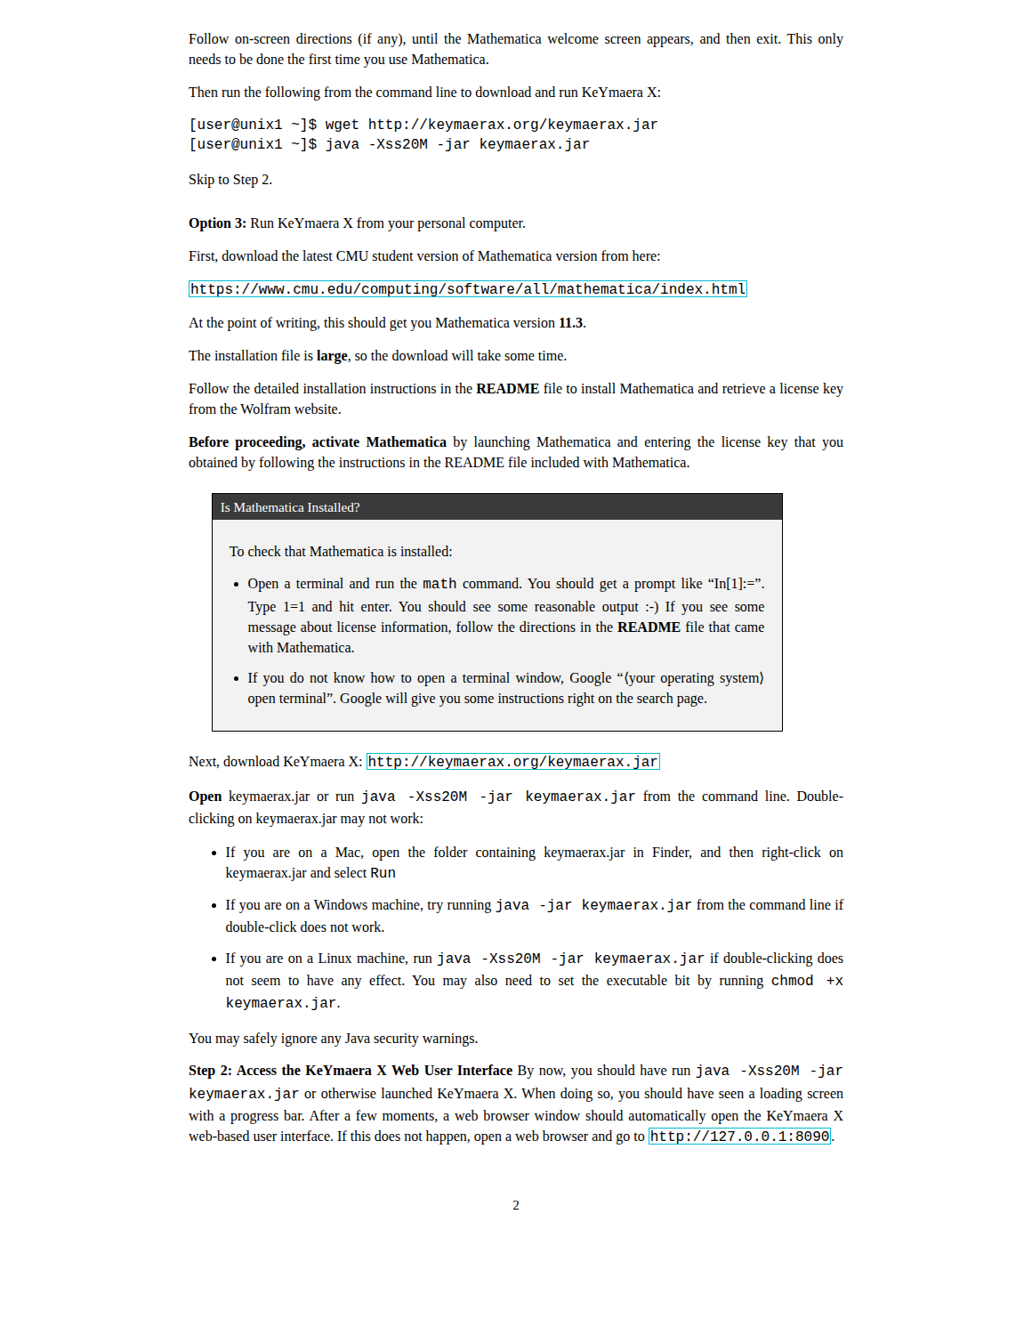Follow on-screen directions (if any), until the Mathematica welcome screen appears, and then exit. This only needs to be done the first time you use Mathematica.
Then run the following from the command line to download and run KeYmaera X:
[user@unix1 ~]$ wget http://keymaerax.org/keymaerax.jar
[user@unix1 ~]$ java -Xss20M -jar keymaerax.jar
Skip to Step 2.
Option 3: Run KeYmaera X from your personal computer.
First, download the latest CMU student version of Mathematica version from here:
https://www.cmu.edu/computing/software/all/mathematica/index.html
At the point of writing, this should get you Mathematica version 11.3.
The installation file is large, so the download will take some time.
Follow the detailed installation instructions in the README file to install Mathematica and retrieve a license key from the Wolfram website.
Before proceeding, activate Mathematica by launching Mathematica and entering the license key that you obtained by following the instructions in the README file included with Mathematica.
Is Mathematica Installed?
To check that Mathematica is installed:
Open a terminal and run the math command. You should get a prompt like “In[1]:=”. Type 1=1 and hit enter. You should see some reasonable output :-) If you see some message about license information, follow the directions in the README file that came with Mathematica.
If you do not know how to open a terminal window, Google “⟨your operating system⟩ open terminal”. Google will give you some instructions right on the search page.
Next, download KeYmaera X: http://keymaerax.org/keymaerax.jar
Open keymaerax.jar or run java -Xss20M -jar keymaerax.jar from the command line. Double-clicking on keymaerax.jar may not work:
If you are on a Mac, open the folder containing keymaerax.jar in Finder, and then right-click on keymaerax.jar and select Run
If you are on a Windows machine, try running java -jar keymaerax.jar from the command line if double-click does not work.
If you are on a Linux machine, run java -Xss20M -jar keymaerax.jar if double-clicking does not seem to have any effect. You may also need to set the executable bit by running chmod +x keymaerax.jar.
You may safely ignore any Java security warnings.
Step 2: Access the KeYmaera X Web User Interface By now, you should have run java -Xss20M -jar keymaerax.jar or otherwise launched KeYmaera X. When doing so, you should have seen a loading screen with a progress bar. After a few moments, a web browser window should automatically open the KeYmaera X web-based user interface. If this does not happen, open a web browser and go to http://127.0.0.1:8090.
2